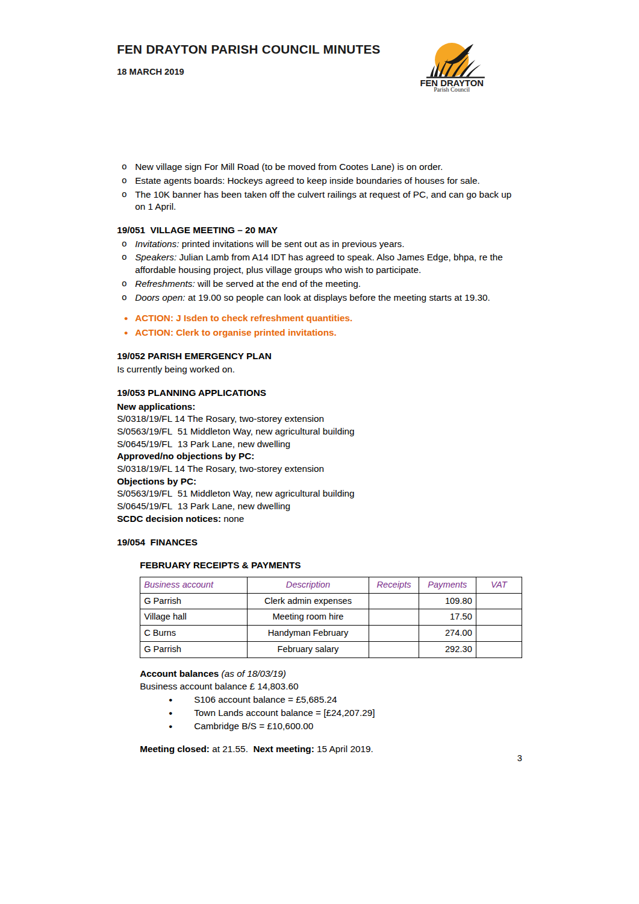FEN DRAYTON PARISH COUNCIL MINUTES
18 MARCH 2019
FEN DRAYTON Parish Council
New village sign For Mill Road (to be moved from Cootes Lane) is on order.
Estate agents boards: Hockeys agreed to keep inside boundaries of houses for sale.
The 10K banner has been taken off the culvert railings at request of PC, and can go back up on 1 April.
19/051 VILLAGE MEETING – 20 MAY
Invitations: printed invitations will be sent out as in previous years.
Speakers: Julian Lamb from A14 IDT has agreed to speak. Also James Edge, bhpa, re the affordable housing project, plus village groups who wish to participate.
Refreshments: will be served at the end of the meeting.
Doors open: at 19.00 so people can look at displays before the meeting starts at 19.30.
ACTION: J Isden to check refreshment quantities.
ACTION: Clerk to organise printed invitations.
19/052 PARISH EMERGENCY PLAN
Is currently being worked on.
19/053 PLANNING APPLICATIONS
New applications:
S/0318/19/FL 14 The Rosary, two-storey extension
S/0563/19/FL 51 Middleton Way, new agricultural building
S/0645/19/FL 13 Park Lane, new dwelling
Approved/no objections by PC:
S/0318/19/FL 14 The Rosary, two-storey extension
Objections by PC:
S/0563/19/FL 51 Middleton Way, new agricultural building
S/0645/19/FL 13 Park Lane, new dwelling
SCDC decision notices: none
19/054 FINANCES
FEBRUARY RECEIPTS & PAYMENTS
| Business account | Description | Receipts | Payments | VAT |
| --- | --- | --- | --- | --- |
| G Parrish | Clerk admin expenses | | 109.80 | |
| Village hall | Meeting room hire | | 17.50 | |
| C Burns | Handyman February | | 274.00 | |
| G Parrish | February salary | | 292.30 | |
Account balances (as of 18/03/19)
Business account balance £ 14,803.60
S106 account balance = £5,685.24
Town Lands account balance = [£24,207.29]
Cambridge B/S = £10,600.00
Meeting closed: at 21.55. Next meeting: 15 April 2019.
3